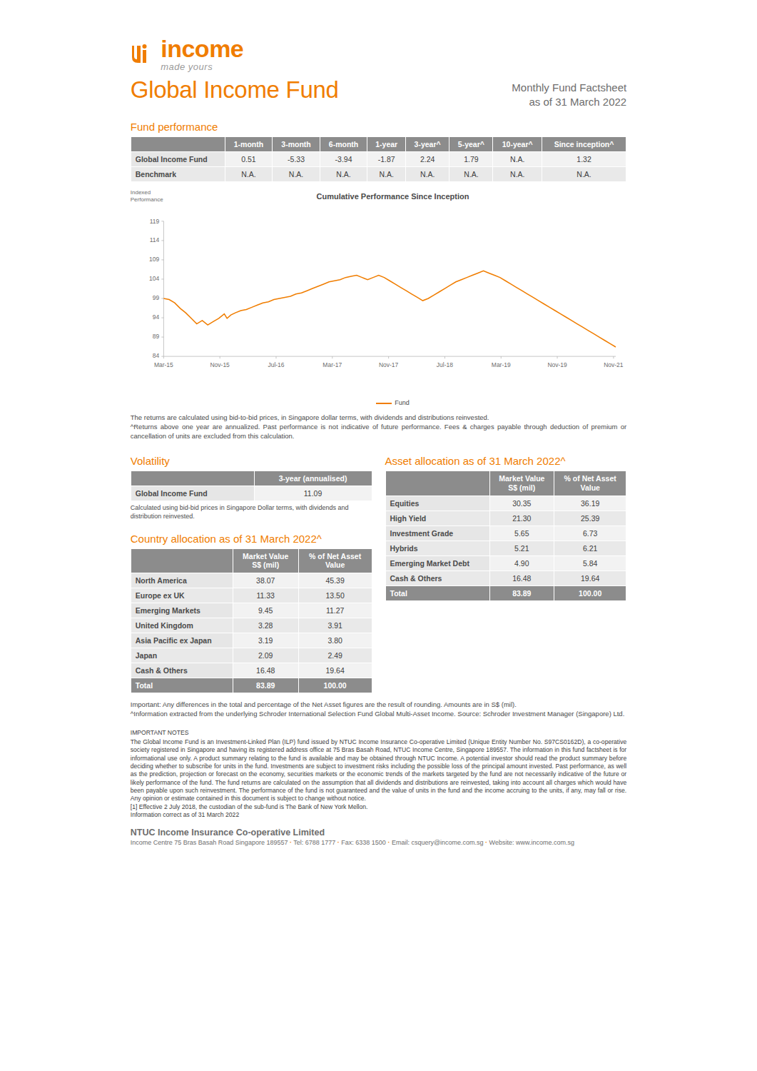income
made yours
Global Income Fund
Monthly Fund Factsheet
as of 31 March 2022
Fund performance
| | 1-month | 3-month | 6-month | 1-year | 3-year^ | 5-year^ | 10-year^ | Since inception^ |
| --- | --- | --- | --- | --- | --- | --- | --- | --- |
| Global Income Fund | 0.51 | -5.33 | -3.94 | -1.87 | 2.24 | 1.79 | N.A. | 1.32 |
| Benchmark | N.A. | N.A. | N.A. | N.A. | N.A. | N.A. | N.A. | N.A. |
Indexed
Performance
Cumulative Performance Since Inception
119 114 109 104 99 94 89 84 Mar-15 Nov-15 Jul-16 Mar-17 Nov-17 Jul-18 Mar-19 Nov-19 Nov-21
Fund
The returns are calculated using bid-to-bid prices, in Singapore dollar terms, with dividends and distributions reinvested.
^Returns above one year are annualized. Past performance is not indicative of future performance. Fees & charges payable through deduction of premium or cancellation of units are excluded from this calculation.
Volatility
| | 3-year (annualised) |
| --- | --- |
| Global Income Fund | 11.09 |
Calculated using bid-bid prices in Singapore Dollar terms, with dividends and distribution reinvested.
Country allocation as of 31 March 2022^
| | Market Value S$ (mil) | % of Net Asset Value |
| --- | --- | --- |
| North America | 38.07 | 45.39 |
| Europe ex UK | 11.33 | 13.50 |
| Emerging Markets | 9.45 | 11.27 |
| United Kingdom | 3.28 | 3.91 |
| Asia Pacific ex Japan | 3.19 | 3.80 |
| Japan | 2.09 | 2.49 |
| Cash & Others | 16.48 | 19.64 |
| Total | 83.89 | 100.00 |
Asset allocation as of 31 March 2022^
| | Market Value S$ (mil) | % of Net Asset Value |
| --- | --- | --- |
| Equities | 30.35 | 36.19 |
| High Yield | 21.30 | 25.39 |
| Investment Grade | 5.65 | 6.73 |
| Hybrids | 5.21 | 6.21 |
| Emerging Market Debt | 4.90 | 5.84 |
| Cash & Others | 16.48 | 19.64 |
| Total | 83.89 | 100.00 |
Important: Any differences in the total and percentage of the Net Asset figures are the result of rounding. Amounts are in S$ (mil).
^Information extracted from the underlying Schroder International Selection Fund Global Multi-Asset Income. Source: Schroder Investment Manager (Singapore) Ltd.
IMPORTANT NOTES
The Global Income Fund is an Investment-Linked Plan (ILP) fund issued by NTUC Income Insurance Co-operative Limited (Unique Entity Number No. S97CS0162D), a co-operative society registered in Singapore and having its registered address office at 75 Bras Basah Road, NTUC Income Centre, Singapore 189557. The information in this fund factsheet is for informational use only. A product summary relating to the fund is available and may be obtained through NTUC Income. A potential investor should read the product summary before deciding whether to subscribe for units in the fund. Investments are subject to investment risks including the possible loss of the principal amount invested. Past performance, as well as the prediction, projection or forecast on the economy, securities markets or the economic trends of the markets targeted by the fund are not necessarily indicative of the future or likely performance of the fund. The fund returns are calculated on the assumption that all dividends and distributions are reinvested, taking into account all charges which would have been payable upon such reinvestment. The performance of the fund is not guaranteed and the value of units in the fund and the income accruing to the units, if any, may fall or rise. Any opinion or estimate contained in this document is subject to change without notice.
[1] Effective 2 July 2018, the custodian of the sub-fund is The Bank of New York Mellon.
Information correct as of 31 March 2022
NTUC Income Insurance Co-operative Limited
Income Centre 75 Bras Basah Road Singapore 189557 · Tel: 6788 1777 · Fax: 6338 1500 · Email: csquery@income.com.sg · Website: www.income.com.sg